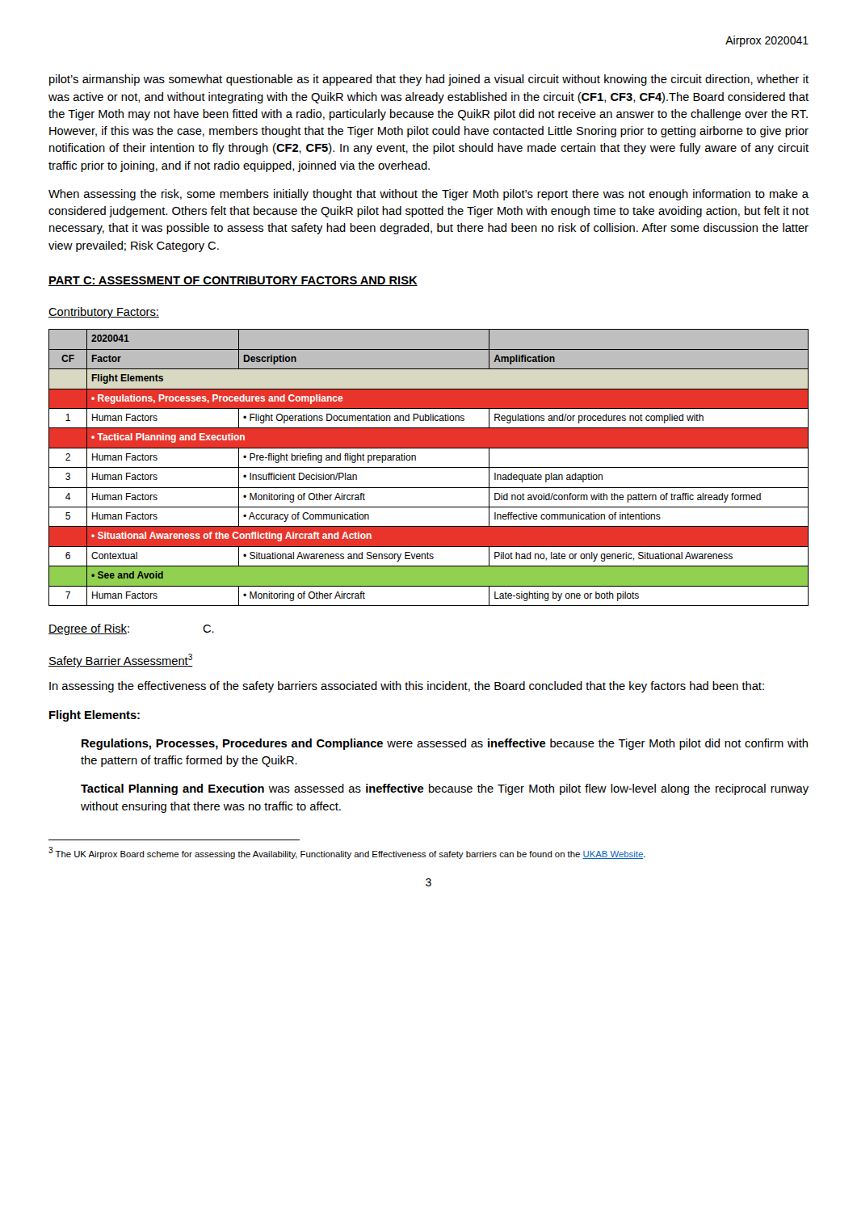Airprox 2020041
pilot’s airmanship was somewhat questionable as it appeared that they had joined a visual circuit without knowing the circuit direction, whether it was active or not, and without integrating with the QuikR which was already established in the circuit (CF1, CF3, CF4).The Board considered that the Tiger Moth may not have been fitted with a radio, particularly because the QuikR pilot did not receive an answer to the challenge over the RT. However, if this was the case, members thought that the Tiger Moth pilot could have contacted Little Snoring prior to getting airborne to give prior notification of their intention to fly through (CF2, CF5). In any event, the pilot should have made certain that they were fully aware of any circuit traffic prior to joining, and if not radio equipped, joinned via the overhead.
When assessing the risk, some members initially thought that without the Tiger Moth pilot’s report there was not enough information to make a considered judgement. Others felt that because the QuikR pilot had spotted the Tiger Moth with enough time to take avoiding action, but felt it not necessary, that it was possible to assess that safety had been degraded, but there had been no risk of collision. After some discussion the latter view prevailed; Risk Category C.
PART C: ASSESSMENT OF CONTRIBUTORY FACTORS AND RISK
Contributory Factors:
| | 2020041 | | |
| CF | Factor | Description | Amplification |
| | Flight Elements |
| | • Regulations, Processes, Procedures and Compliance |
| 1 | Human Factors | • Flight Operations Documentation and Publications | Regulations and/or procedures not complied with |
| | • Tactical Planning and Execution |
| 2 | Human Factors | • Pre-flight briefing and flight preparation | |
| 3 | Human Factors | • Insufficient Decision/Plan | Inadequate plan adaption |
| 4 | Human Factors | • Monitoring of Other Aircraft | Did not avoid/conform with the pattern of traffic already formed |
| 5 | Human Factors | • Accuracy of Communication | Ineffective communication of intentions |
| | • Situational Awareness of the Conflicting Aircraft and Action |
| 6 | Contextual | • Situational Awareness and Sensory Events | Pilot had no, late or only generic, Situational Awareness |
| | • See and Avoid |
| 7 | Human Factors | • Monitoring of Other Aircraft | Late-sighting by one or both pilots |
Degree of Risk:C.
Safety Barrier Assessment3
In assessing the effectiveness of the safety barriers associated with this incident, the Board concluded that the key factors had been that:
Flight Elements:
Regulations, Processes, Procedures and Compliance were assessed as ineffective because the Tiger Moth pilot did not confirm with the pattern of traffic formed by the QuikR.
Tactical Planning and Execution was assessed as ineffective because the Tiger Moth pilot flew low-level along the reciprocal runway without ensuring that there was no traffic to affect.
3 The UK Airprox Board scheme for assessing the Availability, Functionality and Effectiveness of safety barriers can be found on the UKAB Website.
3